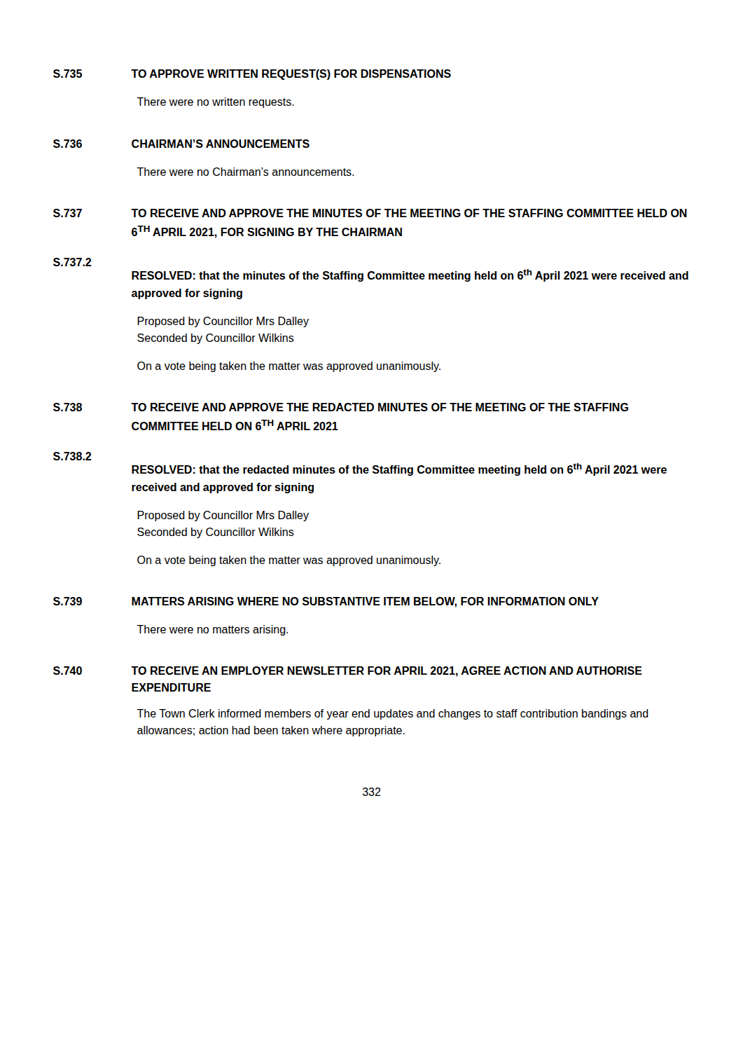S.735
To approve written request(s) for dispensations
There were no written requests.
S.736
Chairman’s announcements
There were no Chairman’s announcements.
S.737
To receive and approve the minutes of the meeting of the Staffing Committee held on 6th April 2021, for signing by the Chairman
S.737.2
RESOLVED: that the minutes of the Staffing Committee meeting held on 6th April 2021 were received and approved for signing
Proposed by Councillor Mrs Dalley
Seconded by Councillor Wilkins
On a vote being taken the matter was approved unanimously.
S.738
To receive and approve the redacted minutes of the meeting of the Staffing Committee held on 6th April 2021
S.738.2
RESOLVED: that the redacted minutes of the Staffing Committee meeting held on 6th April 2021 were received and approved for signing
Proposed by Councillor Mrs Dalley
Seconded by Councillor Wilkins
On a vote being taken the matter was approved unanimously.
S.739
Matters arising where no substantive item below, for information only
There were no matters arising.
S.740
To receive an employer newsletter for April 2021, agree action and authorise expenditure
The Town Clerk informed members of year end updates and changes to staff contribution bandings and allowances; action had been taken where appropriate.
332